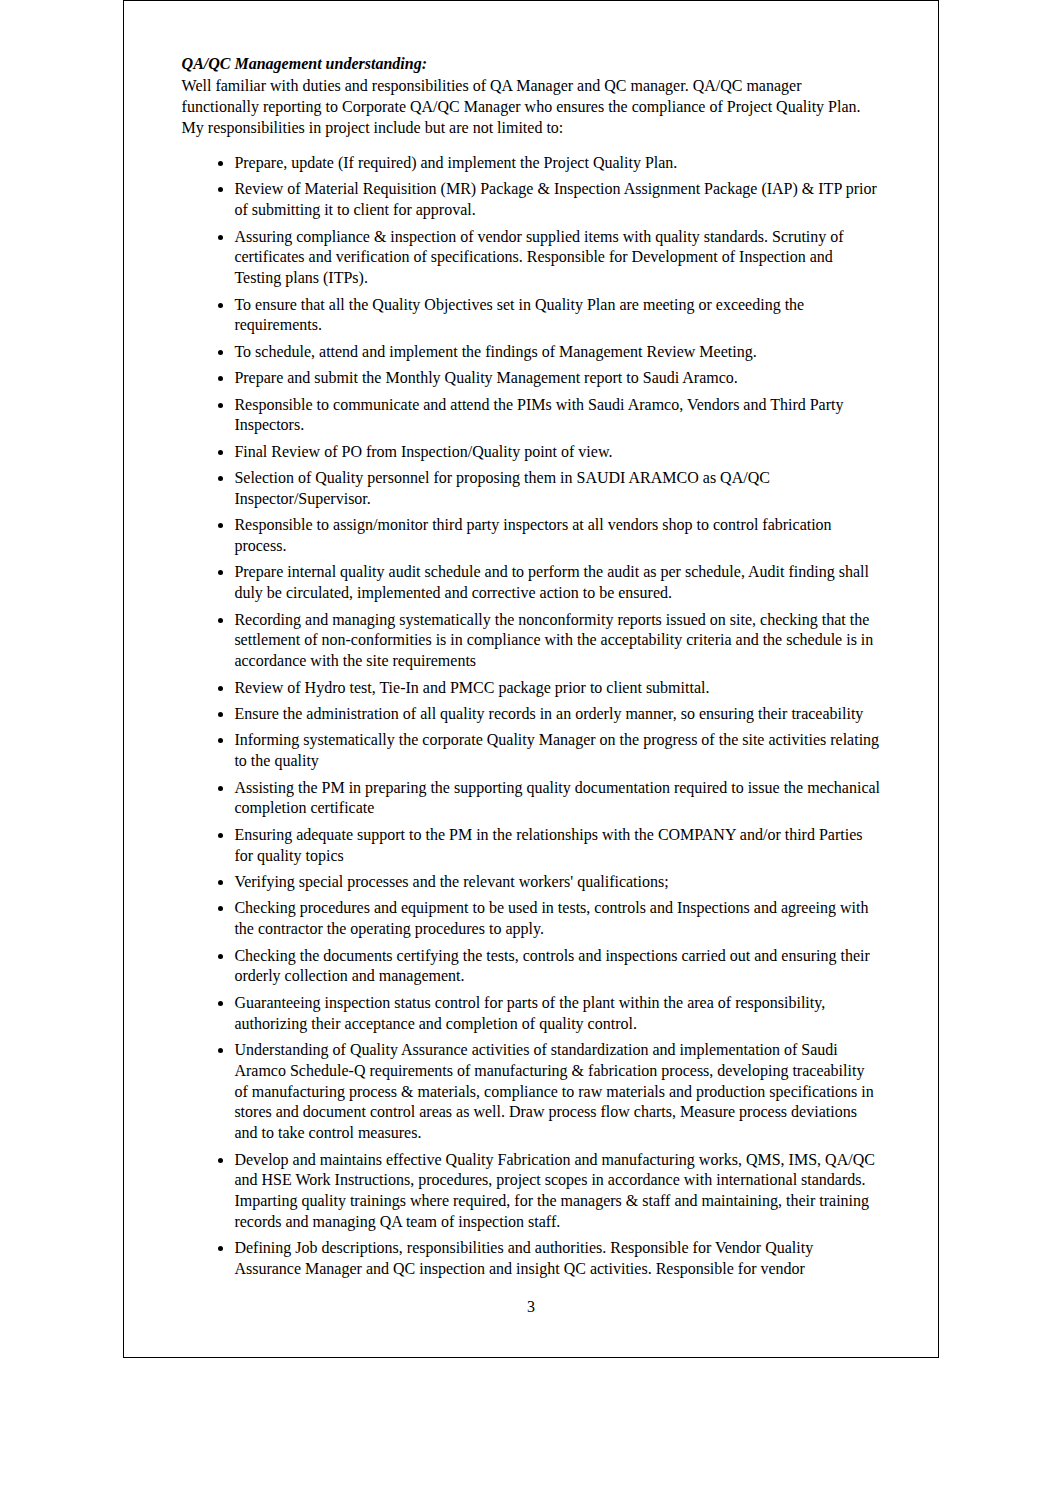QA/QC Management understanding:
Well familiar with duties and responsibilities of QA Manager and QC manager. QA/QC manager functionally reporting to Corporate QA/QC Manager who ensures the compliance of Project Quality Plan. My responsibilities in project include but are not limited to:
Prepare, update (If required) and implement the Project Quality Plan.
Review of Material Requisition (MR) Package & Inspection Assignment Package (IAP) & ITP prior of submitting it to client for approval.
Assuring compliance & inspection of vendor supplied items with quality standards. Scrutiny of certificates and verification of specifications. Responsible for Development of Inspection and Testing plans (ITPs).
To ensure that all the Quality Objectives set in Quality Plan are meeting or exceeding the requirements.
To schedule, attend and implement the findings of Management Review Meeting.
Prepare and submit the Monthly Quality Management report to Saudi Aramco.
Responsible to communicate and attend the PIMs with Saudi Aramco, Vendors and Third Party Inspectors.
Final Review of PO from Inspection/Quality point of view.
Selection of Quality personnel for proposing them in SAUDI ARAMCO as QA/QC Inspector/Supervisor.
Responsible to assign/monitor third party inspectors at all vendors shop to control fabrication process.
Prepare internal quality audit schedule and to perform the audit as per schedule, Audit finding shall duly be circulated, implemented and corrective action to be ensured.
Recording and managing systematically the nonconformity reports issued on site, checking that the settlement of non-conformities is in compliance with the acceptability criteria and the schedule is in accordance with the site requirements
Review of Hydro test, Tie-In and PMCC package prior to client submittal.
Ensure the administration of all quality records in an orderly manner, so ensuring their traceability
Informing systematically the corporate Quality Manager on the progress of the site activities relating to the quality
Assisting the PM in preparing the supporting quality documentation required to issue the mechanical completion certificate
Ensuring adequate support to the PM in the relationships with the COMPANY and/or third Parties for quality topics
Verifying special processes and the relevant workers' qualifications;
Checking procedures and equipment to be used in tests, controls and Inspections and agreeing with the contractor the operating procedures to apply.
Checking the documents certifying the tests, controls and inspections carried out and ensuring their orderly collection and management.
Guaranteeing inspection status control for parts of the plant within the area of responsibility, authorizing their acceptance and completion of quality control.
Understanding of Quality Assurance activities of standardization and implementation of Saudi Aramco Schedule-Q requirements of manufacturing & fabrication process, developing traceability of manufacturing process & materials, compliance to raw materials and production specifications in stores and document control areas as well. Draw process flow charts, Measure process deviations and to take control measures.
Develop and maintains effective Quality Fabrication and manufacturing works, QMS, IMS, QA/QC and HSE Work Instructions, procedures, project scopes in accordance with international standards. Imparting quality trainings where required, for the managers & staff and maintaining, their training records and managing QA team of inspection staff.
Defining Job descriptions, responsibilities and authorities. Responsible for Vendor Quality Assurance Manager and QC inspection and insight QC activities. Responsible for vendor
3